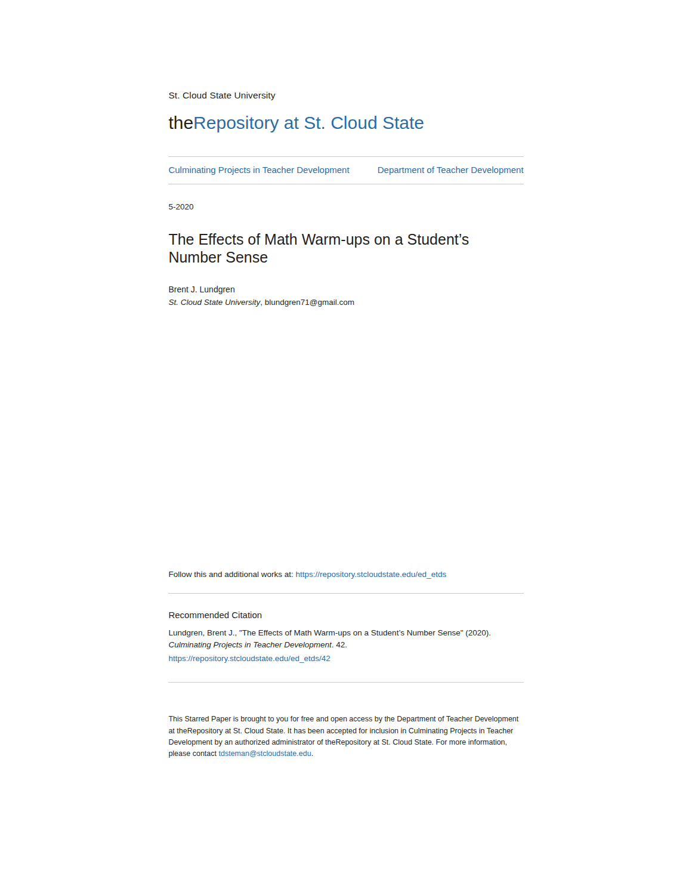St. Cloud State University
the Repository at St. Cloud State
Culminating Projects in Teacher Development
Department of Teacher Development
5-2020
The Effects of Math Warm-ups on a Student’s Number Sense
Brent J. Lundgren
St. Cloud State University, blundgren71@gmail.com
Follow this and additional works at: https://repository.stcloudstate.edu/ed_etds
Recommended Citation
Lundgren, Brent J., "The Effects of Math Warm-ups on a Student’s Number Sense" (2020). Culminating Projects in Teacher Development. 42. https://repository.stcloudstate.edu/ed_etds/42
This Starred Paper is brought to you for free and open access by the Department of Teacher Development at theRepository at St. Cloud State. It has been accepted for inclusion in Culminating Projects in Teacher Development by an authorized administrator of theRepository at St. Cloud State. For more information, please contact tdsteman@stcloudstate.edu.